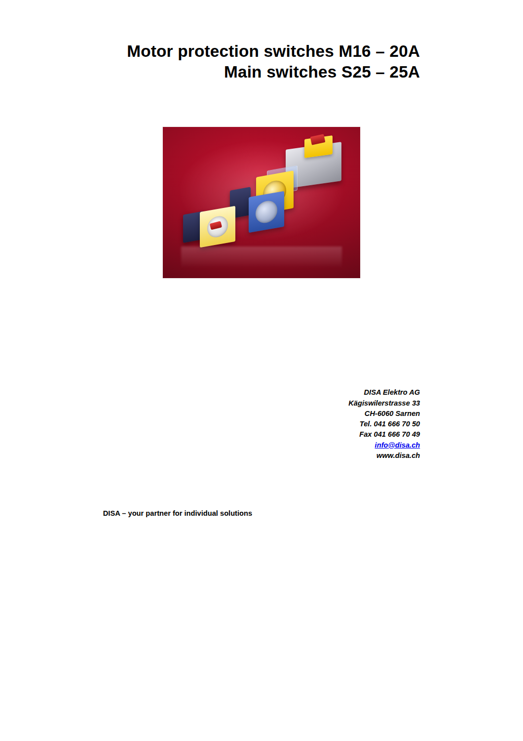Motor protection switches M16 – 20A Main switches S25 – 25A
DISA Elektro AG
Kägiswilerstrasse 33
CH-6060 Sarnen
Tel. 041 666 70 50
Fax 041 666 70 49
info@disa.ch
www.disa.ch
DISA – your partner for individual solutions